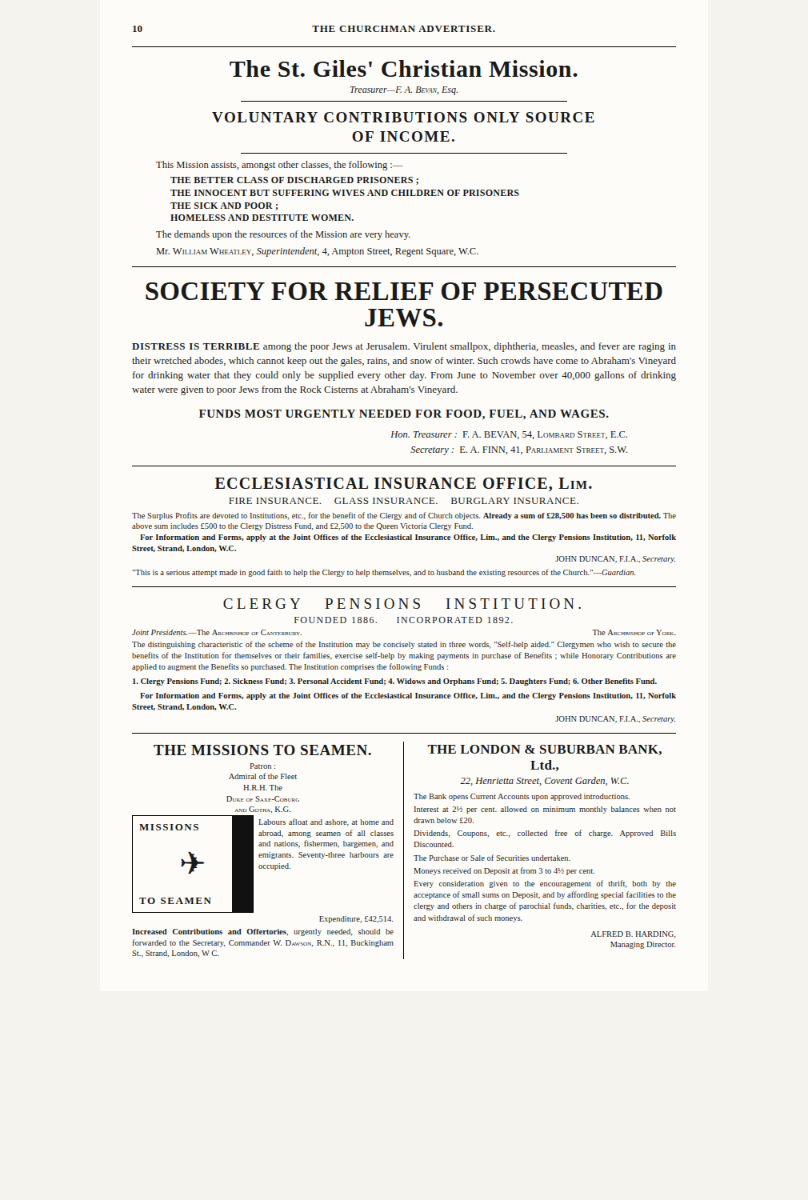10 THE CHURCHMAN ADVERTISER.
The St. Giles' Christian Mission.
Treasurer—F. A. Bevan, Esq.
VOLUNTARY CONTRIBUTIONS ONLY SOURCE
OF INCOME.
This Mission assists, amongst other classes, the following :—
THE BETTER CLASS OF DISCHARGED PRISONERS ;
THE INNOCENT BUT SUFFERING WIVES AND CHILDREN OF PRISONERS
THE SICK AND POOR ;
HOMELESS AND DESTITUTE WOMEN.
The demands upon the resources of the Mission are very heavy.
Mr. William Wheatley, Superintendent, 4, Ampton Street, Regent Square, W.C.
SOCIETY FOR RELIEF OF PERSECUTED JEWS.
DISTRESS IS TERRIBLE among the poor Jews at Jerusalem. Virulent smallpox, diphtheria, measles, and fever are raging in their wretched abodes, which cannot keep out the gales, rains, and snow of winter. Such crowds have come to Abraham's Vineyard for drinking water that they could only be supplied every other day. From June to November over 40,000 gallons of drinking water were given to poor Jews from the Rock Cisterns at Abraham's Vineyard.
FUNDS MOST URGENTLY NEEDED FOR FOOD, FUEL, AND WAGES.
Hon. Treasurer : F. A. BEVAN, 54, Lombard Street, E.C.
Secretary : E. A. FINN, 41, Parliament Street, S.W.
ECCLESIASTICAL INSURANCE OFFICE, LIM.
FIRE INSURANCE. GLASS INSURANCE. BURGLARY INSURANCE.
The Surplus Profits are devoted to Institutions, etc., for the benefit of the Clergy and of Church objects. Already a sum of £28,500 has been so distributed. The above sum includes £500 to the Clergy Distress Fund, and £2,500 to the Queen Victoria Clergy Fund.
For Information and Forms, apply at the Joint Offices of the Ecclesiastical Insurance Office, Lim., and the Clergy Pensions Institution, 11, Norfolk Street, Strand, London, W.C.
JOHN DUNCAN, F.I.A., Secretary.
"This is a serious attempt made in good faith to help the Clergy to help themselves, and to husband the existing resources of the Church."—Guardian.
CLERGY PENSIONS INSTITUTION.
FOUNDED 1886. INCORPORATED 1892.
Joint Presidents.—The Archbishop of Canterbury. The Archbishop of York.
The distinguishing characteristic of the scheme of the Institution may be concisely stated in three words, "Self-help aided." Clergymen who wish to secure the benefits of the Institution for themselves or their families, exercise self-help by making payments in purchase of Benefits ; while Honorary Contributions are applied to augment the Benefits so purchased. The Institution comprises the following Funds :
1. Clergy Pensions Fund; 2. Sickness Fund; 3. Personal Accident Fund; 4. Widows and Orphans Fund; 5. Daughters Fund; 6. Other Benefits Fund.
For Information and Forms, apply at the Joint Offices of the Ecclesiastical Insurance Office, Lim., and the Clergy Pensions Institution, 11, Norfolk Street, Strand, London, W.C.
JOHN DUNCAN, F.I.A., Secretary.
THE MISSIONS TO SEAMEN.
Patron :
Admiral of the Fleet
H.R.H. The
Duke of Saxe-Coburg
and Gotha, K.G.
MISSIONS
✈
TO SEAMEN
Labours afloat and ashore, at home and abroad, among seamen of all classes and nations, fishermen, bargemen, and emigrants. Seventy-three harbours are occupied.
Expenditure, £42,514.
Increased Contributions and Offertories, urgently needed, should be forwarded to the Secretary, Commander W. Dawson, R.N., 11, Buckingham St., Strand, London, W C.
THE LONDON & SUBURBAN BANK, Ltd.,
22, Henrietta Street, Covent Garden, W.C.
The Bank opens Current Accounts upon approved introductions.
Interest at 2½ per cent. allowed on minimum monthly balances when not drawn below £20.
Dividends, Coupons, etc., collected free of charge. Approved Bills Discounted.
The Purchase or Sale of Securities undertaken.
Moneys received on Deposit at from 3 to 4½ per cent.
Every consideration given to the encouragement of thrift, both by the acceptance of small sums on Deposit, and by affording special facilities to the clergy and others in charge of parochial funds, charities, etc., for the deposit and withdrawal of such moneys.
ALFRED B. HARDING,
Managing Director.